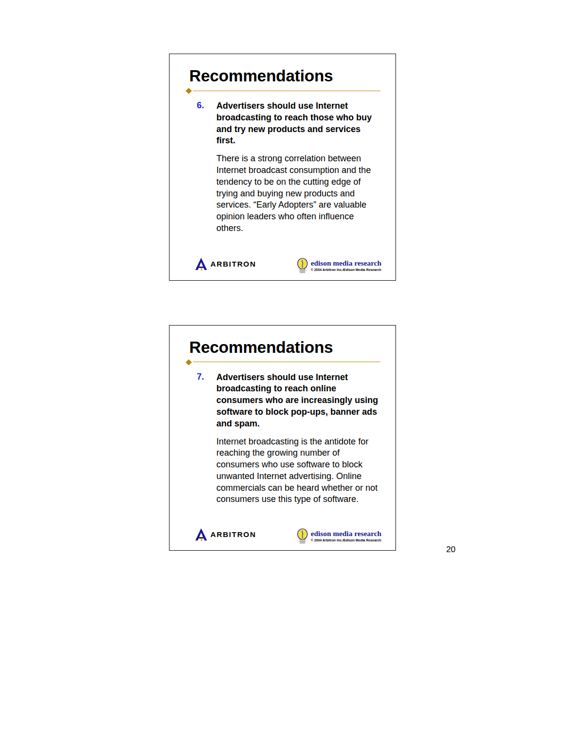Recommendations
6.
Advertisers should use Internet broadcasting to reach those who buy and try new products and services first.
There is a strong correlation between Internet broadcast consumption and the tendency to be on the cutting edge of trying and buying new products and services. “Early Adopters” are valuable opinion leaders who often influence others.
ARBITRON
edison media research
© 2004 Arbitron Inc./Edison Media Research
Recommendations
7.
Advertisers should use Internet broadcasting to reach online consumers who are increasingly using software to block pop-ups, banner ads and spam.
Internet broadcasting is the antidote for reaching the growing number of consumers who use software to block unwanted Internet advertising. Online commercials can be heard whether or not consumers use this type of software.
ARBITRON
edison media research
© 2004 Arbitron Inc./Edison Media Research
20